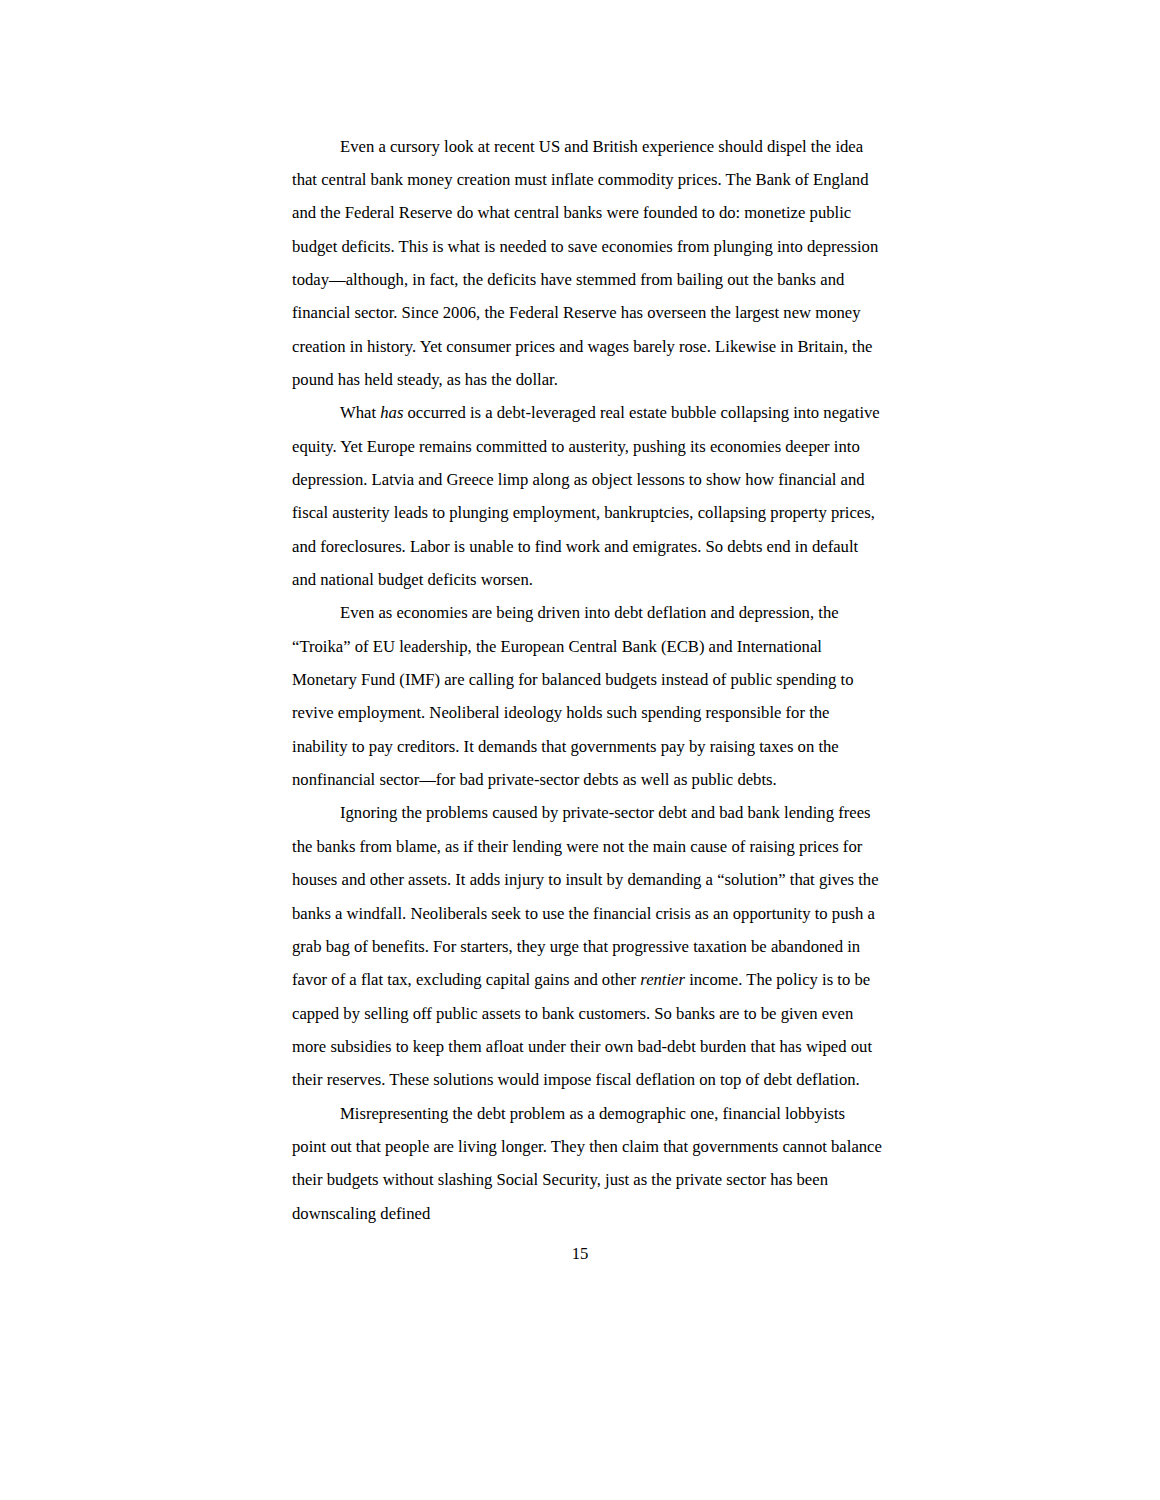Even a cursory look at recent US and British experience should dispel the idea that central bank money creation must inflate commodity prices. The Bank of England and the Federal Reserve do what central banks were founded to do: monetize public budget deficits. This is what is needed to save economies from plunging into depression today—although, in fact, the deficits have stemmed from bailing out the banks and financial sector. Since 2006, the Federal Reserve has overseen the largest new money creation in history. Yet consumer prices and wages barely rose. Likewise in Britain, the pound has held steady, as has the dollar.
What has occurred is a debt-leveraged real estate bubble collapsing into negative equity. Yet Europe remains committed to austerity, pushing its economies deeper into depression. Latvia and Greece limp along as object lessons to show how financial and fiscal austerity leads to plunging employment, bankruptcies, collapsing property prices, and foreclosures. Labor is unable to find work and emigrates. So debts end in default and national budget deficits worsen.
Even as economies are being driven into debt deflation and depression, the “Troika” of EU leadership, the European Central Bank (ECB) and International Monetary Fund (IMF) are calling for balanced budgets instead of public spending to revive employment. Neoliberal ideology holds such spending responsible for the inability to pay creditors. It demands that governments pay by raising taxes on the nonfinancial sector—for bad private-sector debts as well as public debts.
Ignoring the problems caused by private-sector debt and bad bank lending frees the banks from blame, as if their lending were not the main cause of raising prices for houses and other assets. It adds injury to insult by demanding a “solution” that gives the banks a windfall. Neoliberals seek to use the financial crisis as an opportunity to push a grab bag of benefits. For starters, they urge that progressive taxation be abandoned in favor of a flat tax, excluding capital gains and other rentier income. The policy is to be capped by selling off public assets to bank customers. So banks are to be given even more subsidies to keep them afloat under their own bad-debt burden that has wiped out their reserves. These solutions would impose fiscal deflation on top of debt deflation.
Misrepresenting the debt problem as a demographic one, financial lobbyists point out that people are living longer. They then claim that governments cannot balance their budgets without slashing Social Security, just as the private sector has been downscaling defined
15